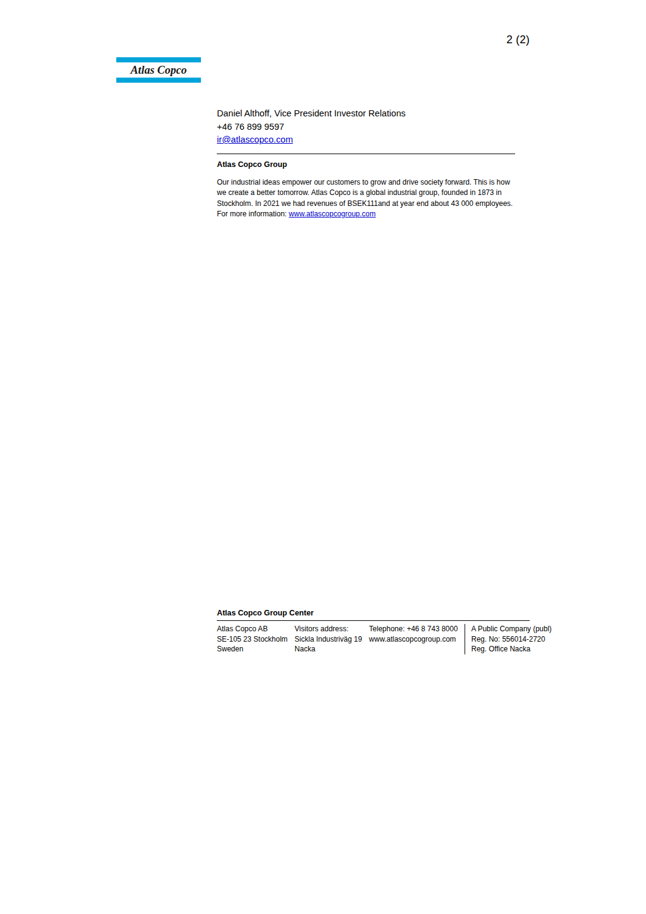2 (2)
Atlas Copco
Daniel Althoff, Vice President Investor Relations
+46 76 899 9597
ir@atlascopco.com
Atlas Copco Group
Our industrial ideas empower our customers to grow and drive society forward. This is how we create a better tomorrow. Atlas Copco is a global industrial group, founded in 1873 in Stockholm. In 2021 we had revenues of BSEK111and at year end about 43 000 employees. For more information: www.atlascopcogroup.com
Atlas Copco Group Center
| Atlas Copco AB | Visitors address: | Telephone: +46 8 743 8000 | A Public Company (publ) |
| SE-105 23 Stockholm | Sickla Industriväg 19 | www.atlascopcogroup.com | Reg. No: 556014-2720 |
| Sweden | Nacka | | Reg. Office Nacka |